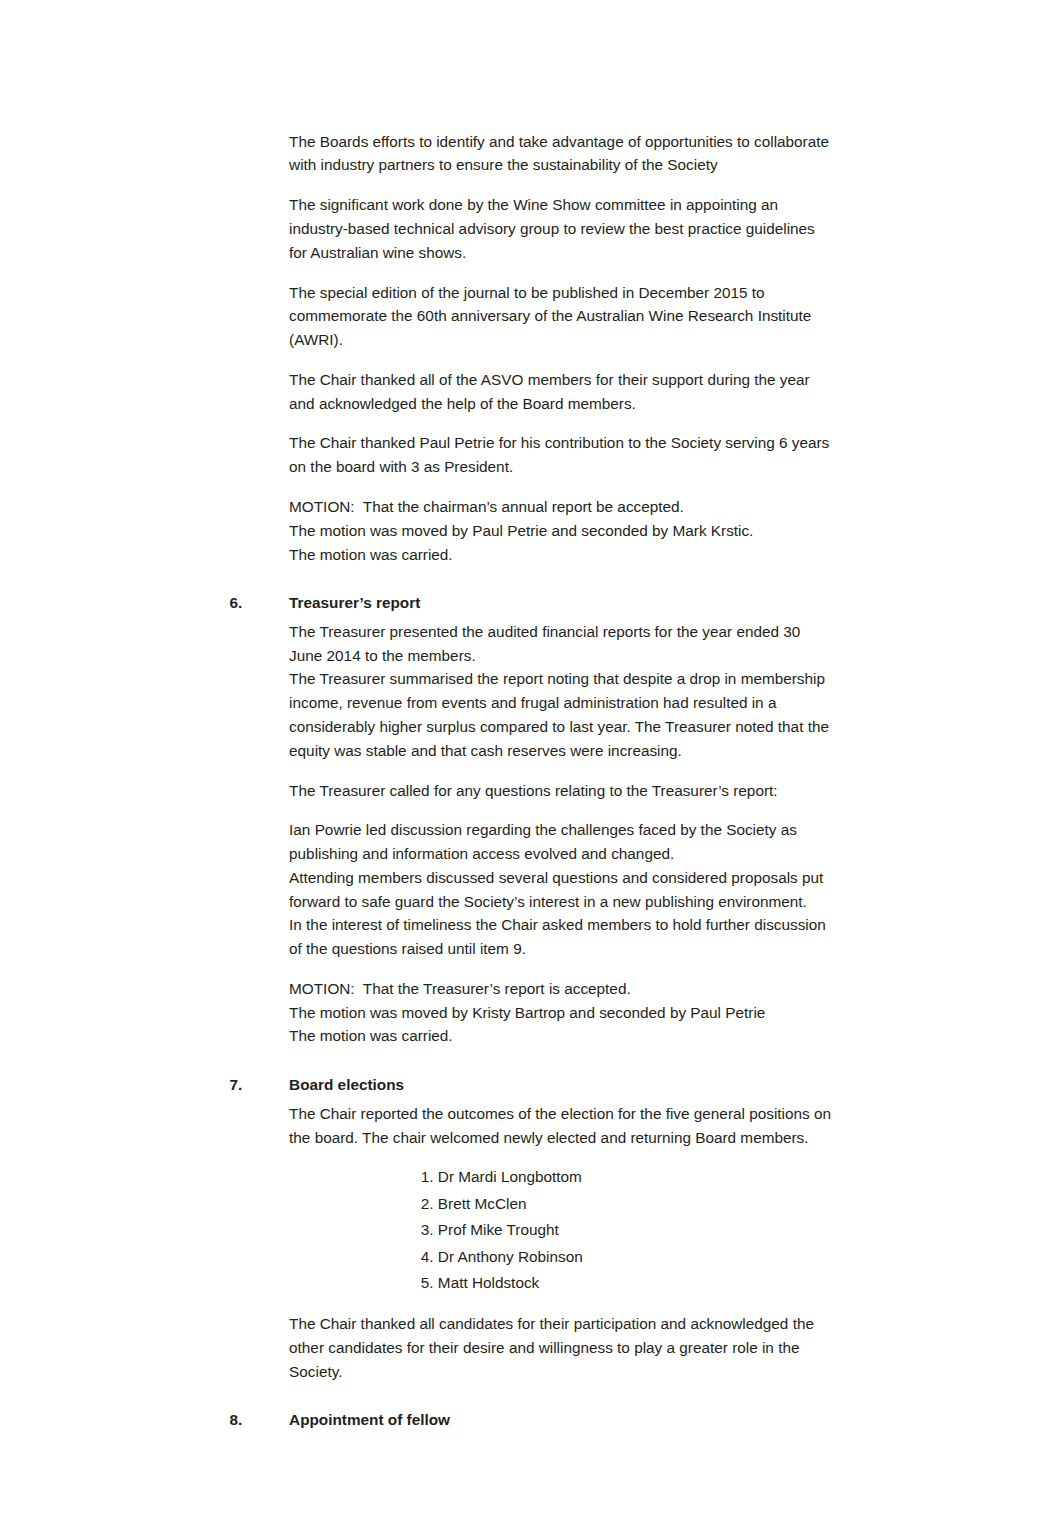The Boards efforts to identify and take advantage of opportunities to collaborate with industry partners to ensure the sustainability of the Society
The significant work done by the Wine Show committee in appointing an industry-based technical advisory group to review the best practice guidelines for Australian wine shows.
The special edition of the journal to be published in December 2015 to commemorate the 60th anniversary of the Australian Wine Research Institute (AWRI).
The Chair thanked all of the ASVO members for their support during the year and acknowledged the help of the Board members.
The Chair thanked Paul Petrie for his contribution to the Society serving 6 years on the board with 3 as President.
MOTION: That the chairman’s annual report be accepted.
The motion was moved by Paul Petrie and seconded by Mark Krstic.
The motion was carried.
6.
Treasurer’s report
The Treasurer presented the audited financial reports for the year ended 30 June 2014 to the members.
The Treasurer summarised the report noting that despite a drop in membership income, revenue from events and frugal administration had resulted in a considerably higher surplus compared to last year. The Treasurer noted that the equity was stable and that cash reserves were increasing.
The Treasurer called for any questions relating to the Treasurer’s report:
Ian Powrie led discussion regarding the challenges faced by the Society as publishing and information access evolved and changed.
Attending members discussed several questions and considered proposals put forward to safe guard the Society’s interest in a new publishing environment.
In the interest of timeliness the Chair asked members to hold further discussion of the questions raised until item 9.
MOTION: That the Treasurer’s report is accepted.
The motion was moved by Kristy Bartrop and seconded by Paul Petrie
The motion was carried.
7.
Board elections
The Chair reported the outcomes of the election for the five general positions on the board. The chair welcomed newly elected and returning Board members.
Dr Mardi Longbottom
Brett McClen
Prof Mike Trought
Dr Anthony Robinson
Matt Holdstock
The Chair thanked all candidates for their participation and acknowledged the other candidates for their desire and willingness to play a greater role in the Society.
8.
Appointment of fellow